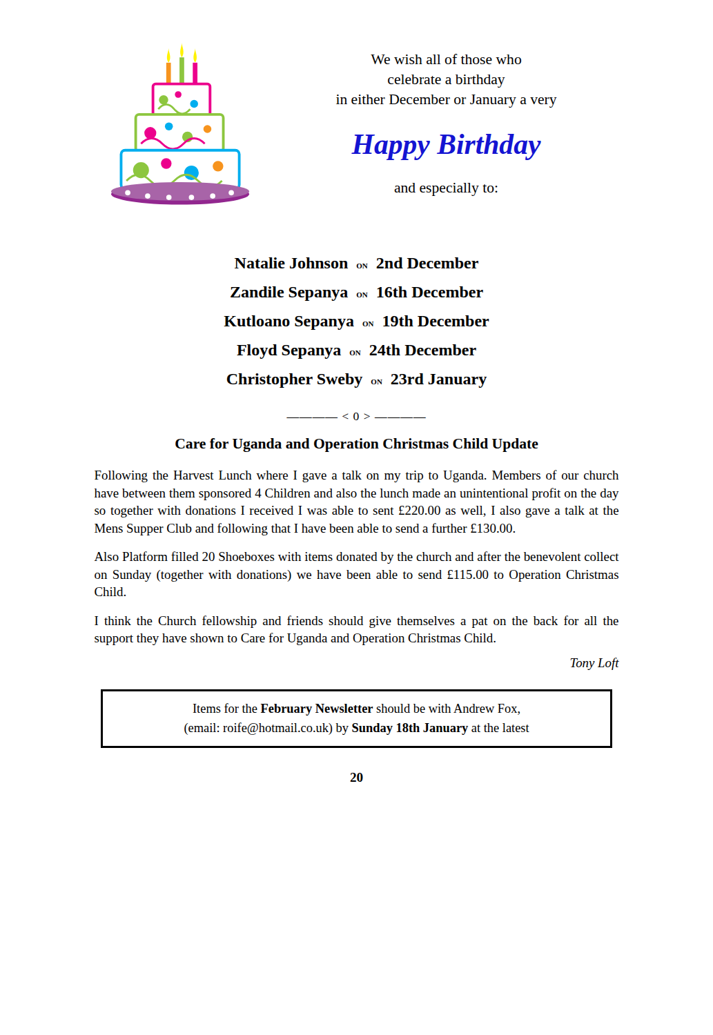Birthday cake illustration
We wish all of those who
celebrate a birthday
in either December or January a very
Happy Birthday
and especially to:
Natalie Johnson on 2nd December
Zandile Sepanya on 16th December
Kutloano Sepanya on 19th December
Floyd Sepanya on 24th December
Christopher Sweby on 23rd January
———— < 0 > ————
Care for Uganda and Operation Christmas Child Update
Following the Harvest Lunch where I gave a talk on my trip to Uganda. Members of our church have between them sponsored 4 Children and also the lunch made an unintentional profit on the day so together with donations I received I was able to sent £220.00 as well, I also gave a talk at the Mens Supper Club and following that I have been able to send a further £130.00.
Also Platform filled 20 Shoeboxes with items donated by the church and after the benevolent collect on Sunday (together with donations) we have been able to send £115.00 to Operation Christmas Child.
I think the Church fellowship and friends should give themselves a pat on the back for all the support they have shown to Care for Uganda and Operation Christmas Child.
Tony Loft
Items for the February Newsletter should be with Andrew Fox,
(email: roife@hotmail.co.uk) by Sunday 18th January at the latest
20